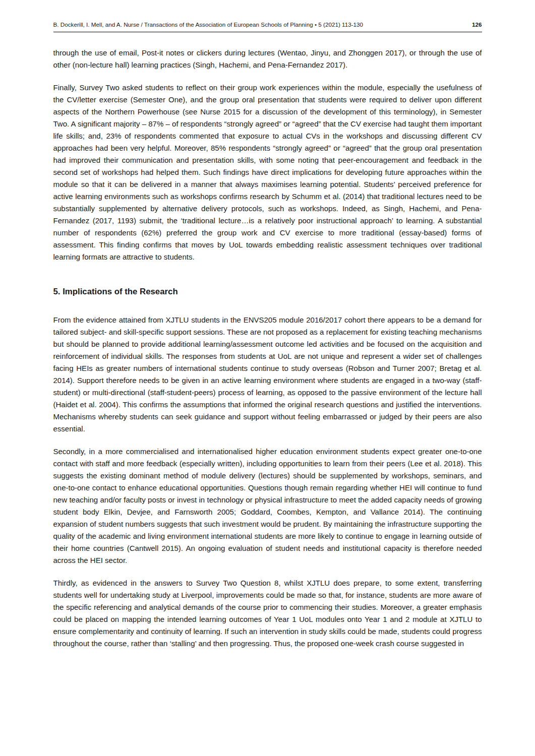B. Dockerill, I. Mell, and A. Nurse / Transactions of the Association of European Schools of Planning • 5 (2021) 113-130 126
through the use of email, Post-it notes or clickers during lectures (Wentao, Jinyu, and Zhonggen 2017), or through the use of other (non-lecture hall) learning practices (Singh, Hachemi, and Pena-Fernandez 2017).
Finally, Survey Two asked students to reflect on their group work experiences within the module, especially the usefulness of the CV/letter exercise (Semester One), and the group oral presentation that students were required to deliver upon different aspects of the Northern Powerhouse (see Nurse 2015 for a discussion of the development of this terminology), in Semester Two. A significant majority – 87% – of respondents “strongly agreed” or “agreed” that the CV exercise had taught them important life skills; and, 23% of respondents commented that exposure to actual CVs in the workshops and discussing different CV approaches had been very helpful. Moreover, 85% respondents “strongly agreed” or “agreed” that the group oral presentation had improved their communication and presentation skills, with some noting that peer-encouragement and feedback in the second set of workshops had helped them. Such findings have direct implications for developing future approaches within the module so that it can be delivered in a manner that always maximises learning potential. Students’ perceived preference for active learning environments such as workshops confirms research by Schumm et al. (2014) that traditional lectures need to be substantially supplemented by alternative delivery protocols, such as workshops. Indeed, as Singh, Hachemi, and Pena-Fernandez (2017, 1193) submit, the ‘traditional lecture…is a relatively poor instructional approach’ to learning. A substantial number of respondents (62%) preferred the group work and CV exercise to more traditional (essay-based) forms of assessment. This finding confirms that moves by UoL towards embedding realistic assessment techniques over traditional learning formats are attractive to students.
5. Implications of the Research
From the evidence attained from XJTLU students in the ENVS205 module 2016/2017 cohort there appears to be a demand for tailored subject- and skill-specific support sessions. These are not proposed as a replacement for existing teaching mechanisms but should be planned to provide additional learning/assessment outcome led activities and be focused on the acquisition and reinforcement of individual skills. The responses from students at UoL are not unique and represent a wider set of challenges facing HEIs as greater numbers of international students continue to study overseas (Robson and Turner 2007; Bretag et al. 2014). Support therefore needs to be given in an active learning environment where students are engaged in a two-way (staff-student) or multi-directional (staff-student-peers) process of learning, as opposed to the passive environment of the lecture hall (Haidet et al. 2004). This confirms the assumptions that informed the original research questions and justified the interventions. Mechanisms whereby students can seek guidance and support without feeling embarrassed or judged by their peers are also essential.
Secondly, in a more commercialised and internationalised higher education environment students expect greater one-to-one contact with staff and more feedback (especially written), including opportunities to learn from their peers (Lee et al. 2018). This suggests the existing dominant method of module delivery (lectures) should be supplemented by workshops, seminars, and one-to-one contact to enhance educational opportunities. Questions though remain regarding whether HEI will continue to fund new teaching and/or faculty posts or invest in technology or physical infrastructure to meet the added capacity needs of growing student body Elkin, Devjee, and Farnsworth 2005; Goddard, Coombes, Kempton, and Vallance 2014). The continuing expansion of student numbers suggests that such investment would be prudent. By maintaining the infrastructure supporting the quality of the academic and living environment international students are more likely to continue to engage in learning outside of their home countries (Cantwell 2015). An ongoing evaluation of student needs and institutional capacity is therefore needed across the HEI sector.
Thirdly, as evidenced in the answers to Survey Two Question 8, whilst XJTLU does prepare, to some extent, transferring students well for undertaking study at Liverpool, improvements could be made so that, for instance, students are more aware of the specific referencing and analytical demands of the course prior to commencing their studies. Moreover, a greater emphasis could be placed on mapping the intended learning outcomes of Year 1 UoL modules onto Year 1 and 2 module at XJTLU to ensure complementarity and continuity of learning. If such an intervention in study skills could be made, students could progress throughout the course, rather than ‘stalling’ and then progressing. Thus, the proposed one-week crash course suggested in